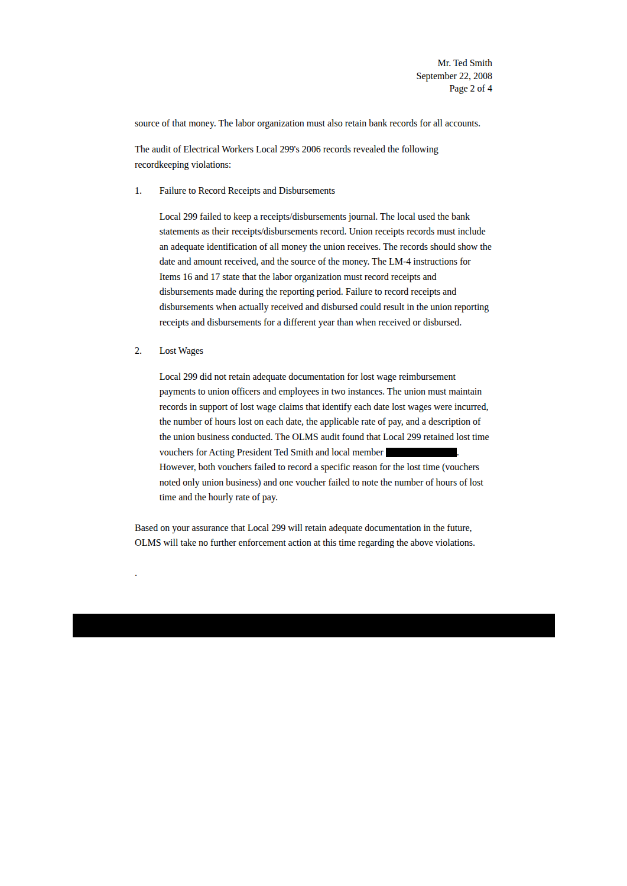Mr. Ted Smith
September 22, 2008
Page 2 of 4
source of that money. The labor organization must also retain bank records for all accounts.
The audit of Electrical Workers Local 299's 2006 records revealed the following recordkeeping violations:
Failure to Record Receipts and Disbursements
Local 299 failed to keep a receipts/disbursements journal. The local used the bank statements as their receipts/disbursements record. Union receipts records must include an adequate identification of all money the union receives. The records should show the date and amount received, and the source of the money. The LM-4 instructions for Items 16 and 17 state that the labor organization must record receipts and disbursements made during the reporting period. Failure to record receipts and disbursements when actually received and disbursed could result in the union reporting receipts and disbursements for a different year than when received or disbursed.
Lost Wages
Local 299 did not retain adequate documentation for lost wage reimbursement payments to union officers and employees in two instances. The union must maintain records in support of lost wage claims that identify each date lost wages were incurred, the number of hours lost on each date, the applicable rate of pay, and a description of the union business conducted. The OLMS audit found that Local 299 retained lost time vouchers for Acting President Ted Smith and local member . However, both vouchers failed to record a specific reason for the lost time (vouchers noted only union business) and one voucher failed to note the number of hours of lost time and the hourly rate of pay.
Based on your assurance that Local 299 will retain adequate documentation in the future, OLMS will take no further enforcement action at this time regarding the above violations.
.